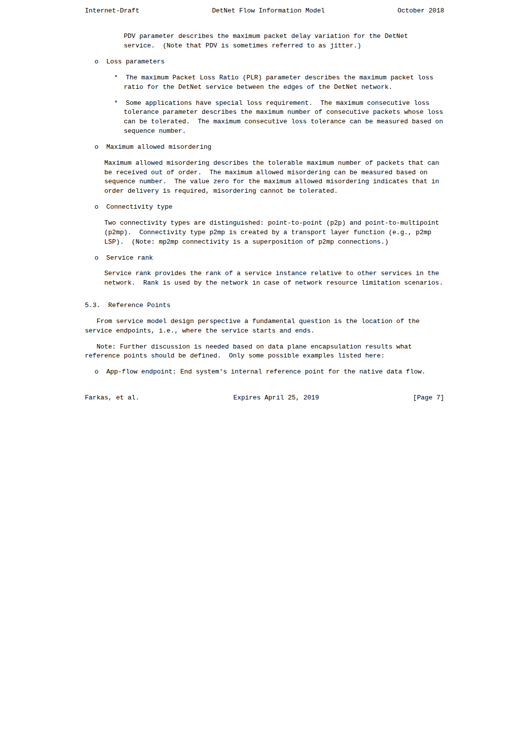Internet-Draft DetNet Flow Information Model October 2018
PDV parameter describes the maximum packet delay variation for the DetNet service. (Note that PDV is sometimes referred to as jitter.)
o Loss parameters
* The maximum Packet Loss Ratio (PLR) parameter describes the maximum packet loss ratio for the DetNet service between the edges of the DetNet network.
* Some applications have special loss requirement. The maximum consecutive loss tolerance parameter describes the maximum number of consecutive packets whose loss can be tolerated. The maximum consecutive loss tolerance can be measured based on sequence number.
o Maximum allowed misordering
Maximum allowed misordering describes the tolerable maximum number of packets that can be received out of order. The maximum allowed misordering can be measured based on sequence number. The value zero for the maximum allowed misordering indicates that in order delivery is required, misordering cannot be tolerated.
o Connectivity type
Two connectivity types are distinguished: point-to-point (p2p) and point-to-multipoint (p2mp). Connectivity type p2mp is created by a transport layer function (e.g., p2mp LSP). (Note: mp2mp connectivity is a superposition of p2mp connections.)
o Service rank
Service rank provides the rank of a service instance relative to other services in the network. Rank is used by the network in case of network resource limitation scenarios.
5.3. Reference Points
From service model design perspective a fundamental question is the location of the service endpoints, i.e., where the service starts and ends.
Note: Further discussion is needed based on data plane encapsulation results what reference points should be defined. Only some possible examples listed here:
o App-flow endpoint: End system's internal reference point for the native data flow.
Farkas, et al. Expires April 25, 2019 [Page 7]